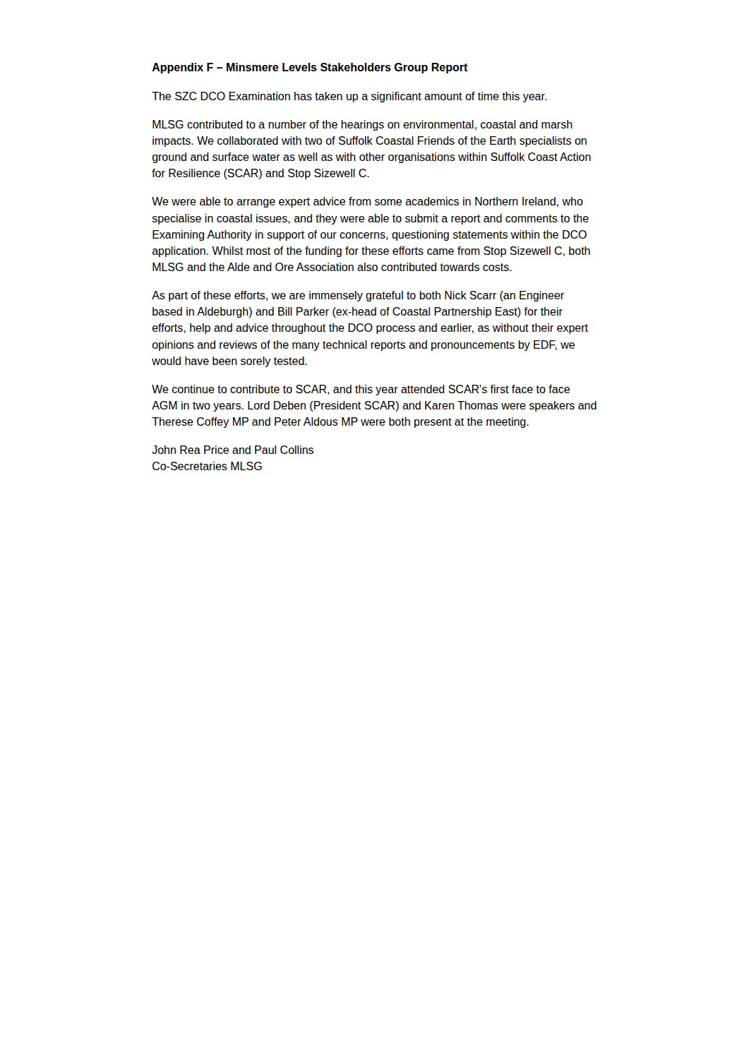Appendix F – Minsmere Levels Stakeholders Group Report
The SZC DCO Examination has taken up a significant amount of time this year.
MLSG contributed to a number of the hearings on environmental, coastal and marsh impacts. We collaborated with two of Suffolk Coastal Friends of the Earth specialists on ground and surface water as well as with other organisations within Suffolk Coast Action for Resilience (SCAR) and Stop Sizewell C.
We were able to arrange expert advice from some academics in Northern Ireland, who specialise in coastal issues, and they were able to submit a report and comments to the Examining Authority in support of our concerns, questioning statements within the DCO application. Whilst most of the funding for these efforts came from Stop Sizewell C, both MLSG and the Alde and Ore Association also contributed towards costs.
As part of these efforts, we are immensely grateful to both Nick Scarr (an Engineer based in Aldeburgh) and Bill Parker (ex-head of Coastal Partnership East) for their efforts, help and advice throughout the DCO process and earlier, as without their expert opinions and reviews of the many technical reports and pronouncements by EDF, we would have been sorely tested.
We continue to contribute to SCAR, and this year attended SCAR's first face to face AGM in two years. Lord Deben (President SCAR) and Karen Thomas were speakers and Therese Coffey MP and Peter Aldous MP were both present at the meeting.
John Rea Price and Paul Collins
Co-Secretaries MLSG